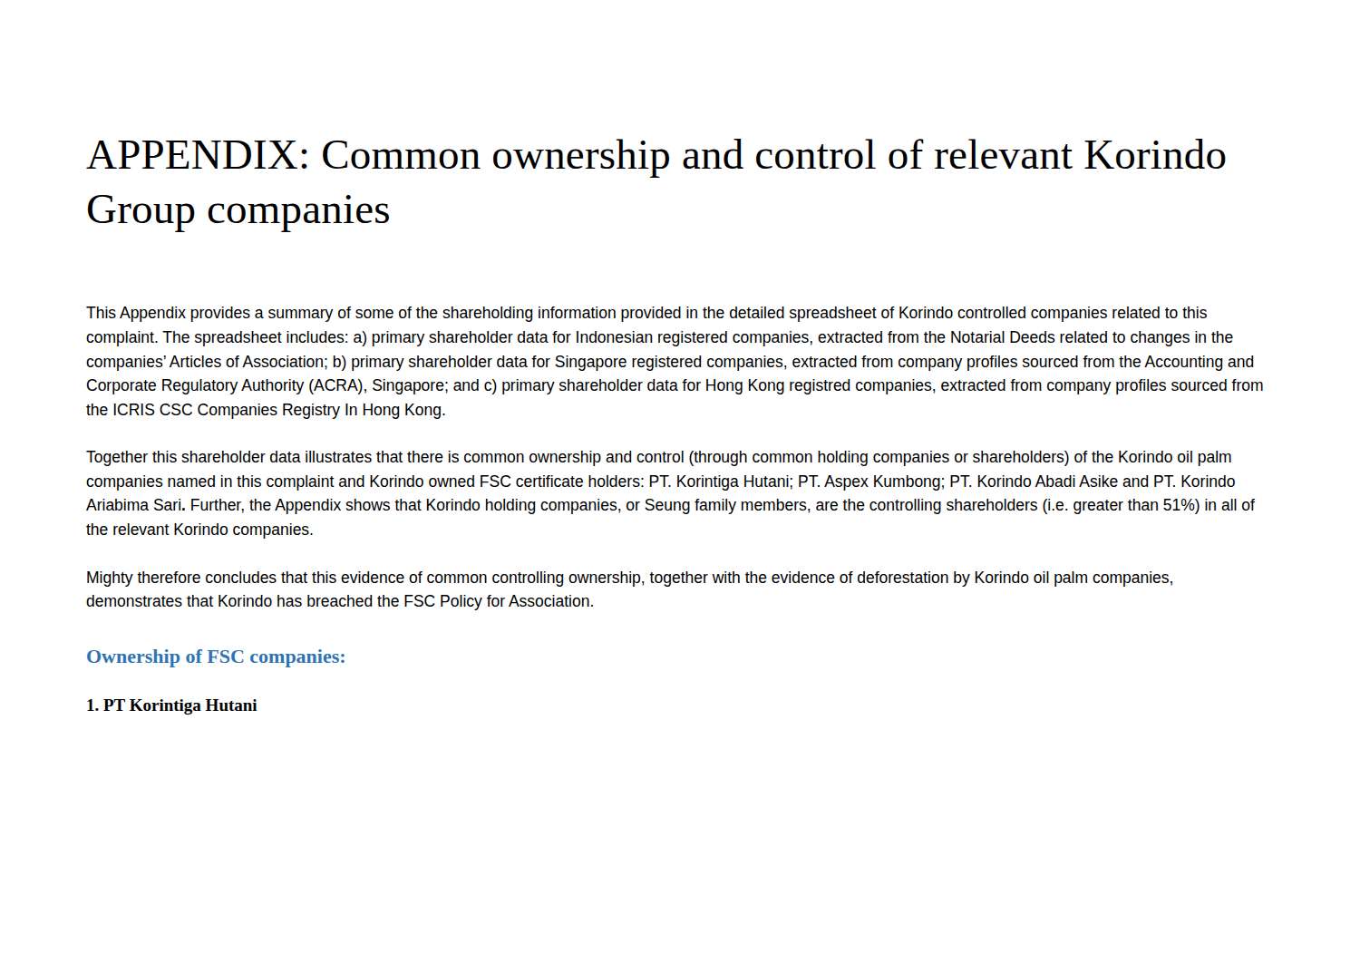APPENDIX: Common ownership and control of relevant Korindo Group companies
This Appendix provides a summary of some of the shareholding information provided in the detailed spreadsheet of Korindo controlled companies related to this complaint. The spreadsheet includes: a) primary shareholder data for Indonesian registered companies, extracted from the Notarial Deeds related to changes in the companies’ Articles of Association; b) primary shareholder data for Singapore registered companies, extracted from company profiles sourced from the Accounting and Corporate Regulatory Authority (ACRA), Singapore; and c) primary shareholder data for Hong Kong registred companies, extracted from company profiles sourced from the ICRIS CSC Companies Registry In Hong Kong.
Together this shareholder data illustrates that there is common ownership and control (through common holding companies or shareholders) of the Korindo oil palm companies named in this complaint and Korindo owned FSC certificate holders: PT. Korintiga Hutani; PT. Aspex Kumbong; PT. Korindo Abadi Asike and PT. Korindo Ariabima Sari. Further, the Appendix shows that Korindo holding companies, or Seung family members, are the controlling shareholders (i.e. greater than 51%) in all of the relevant Korindo companies.
Mighty therefore concludes that this evidence of common controlling ownership, together with the evidence of deforestation by Korindo oil palm companies, demonstrates that Korindo has breached the FSC Policy for Association.
Ownership of FSC companies:
1. PT Korintiga Hutani